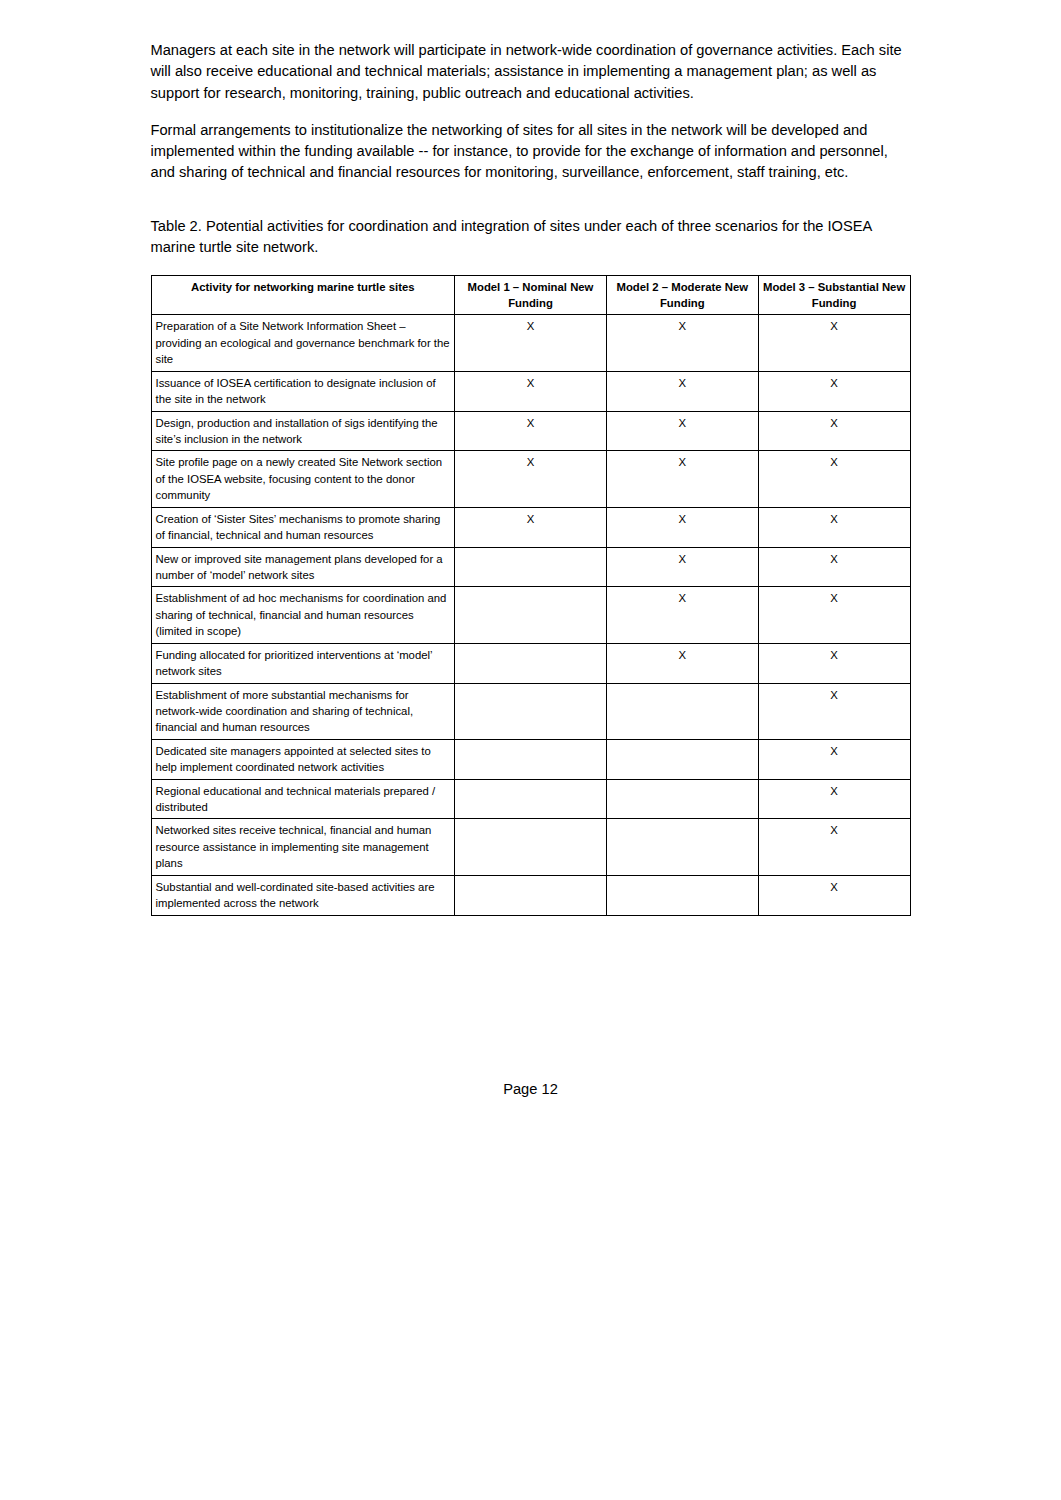Managers at each site in the network will participate in network-wide coordination of governance activities. Each site will also receive educational and technical materials; assistance in implementing a management plan; as well as support for research, monitoring, training, public outreach and educational activities.
Formal arrangements to institutionalize the networking of sites for all sites in the network will be developed and implemented within the funding available -- for instance, to provide for the exchange of information and personnel, and sharing of technical and financial resources for monitoring, surveillance, enforcement, staff training, etc.
Table 2. Potential activities for coordination and integration of sites under each of three scenarios for the IOSEA marine turtle site network.
| Activity for networking marine turtle sites | Model 1 – Nominal New Funding | Model 2 – Moderate New Funding | Model 3 – Substantial New Funding |
| --- | --- | --- | --- |
| Preparation of a Site Network Information Sheet – providing an ecological and governance benchmark for the site | X | X | X |
| Issuance of IOSEA certification to designate inclusion of the site in the network | X | X | X |
| Design, production and installation of sigs identifying the site’s inclusion in the network | X | X | X |
| Site profile page on a newly created Site Network section of the IOSEA website, focusing content to the donor community | X | X | X |
| Creation of ‘Sister Sites’ mechanisms to promote sharing of financial, technical and human resources | X | X | X |
| New or improved site management plans developed for a number of ‘model’ network sites | | X | X |
| Establishment of ad hoc mechanisms for coordination and sharing of technical, financial and human resources (limited in scope) | | X | X |
| Funding allocated for prioritized interventions at ‘model’ network sites | | X | X |
| Establishment of more substantial mechanisms for network-wide coordination and sharing of technical, financial and human resources | | | X |
| Dedicated site managers appointed at selected sites to help implement coordinated network activities | | | X |
| Regional educational and technical materials prepared / distributed | | | X |
| Networked sites receive technical, financial and human resource assistance in implementing site management plans | | | X |
| Substantial and well-cordinated site-based activities are implemented across the network | | | X |
Page 12